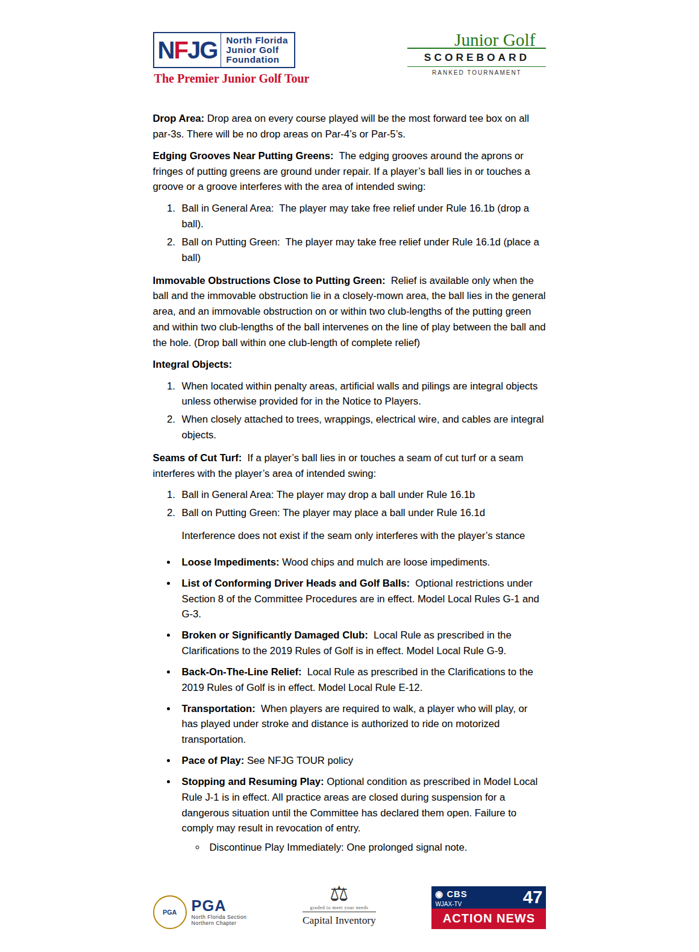NFJG
North Florida Junior Golf Foundation
The Premier Junior Golf Tour
Junior Golf
SCOREBOARD
RANKED TOURNAMENT
Drop Area: Drop area on every course played will be the most forward tee box on all par-3s. There will be no drop areas on Par-4’s or Par-5’s.
Edging Grooves Near Putting Greens: The edging grooves around the aprons or fringes of putting greens are ground under repair. If a player’s ball lies in or touches a groove or a groove interferes with the area of intended swing:
Ball in General Area: The player may take free relief under Rule 16.1b (drop a ball).
Ball on Putting Green: The player may take free relief under Rule 16.1d (place a ball)
Immovable Obstructions Close to Putting Green: Relief is available only when the ball and the immovable obstruction lie in a closely-mown area, the ball lies in the general area, and an immovable obstruction on or within two club-lengths of the putting green and within two club-lengths of the ball intervenes on the line of play between the ball and the hole. (Drop ball within one club-length of complete relief)
Integral Objects:
When located within penalty areas, artificial walls and pilings are integral objects unless otherwise provided for in the Notice to Players.
When closely attached to trees, wrappings, electrical wire, and cables are integral objects.
Seams of Cut Turf: If a player’s ball lies in or touches a seam of cut turf or a seam interferes with the player’s area of intended swing:
Ball in General Area: The player may drop a ball under Rule 16.1b
Ball on Putting Green: The player may place a ball under Rule 16.1d
Interference does not exist if the seam only interferes with the player’s stance
Loose Impediments: Wood chips and mulch are loose impediments.
List of Conforming Driver Heads and Golf Balls: Optional restrictions under Section 8 of the Committee Procedures are in effect. Model Local Rules G-1 and G-3.
Broken or Significantly Damaged Club: Local Rule as prescribed in the Clarifications to the 2019 Rules of Golf is in effect. Model Local Rule G-9.
Back-On-The-Line Relief: Local Rule as prescribed in the Clarifications to the 2019 Rules of Golf is in effect. Model Local Rule E-12.
Transportation: When players are required to walk, a player who will play, or has played under stroke and distance is authorized to ride on motorized transportation.
Pace of Play: See NFJG TOUR policy
Stopping and Resuming Play: Optional condition as prescribed in Model Local Rule J-1 is in effect. All practice areas are closed during suspension for a dangerous situation until the Committee has declared them open. Failure to comply may result in revocation of entry.
Discontinue Play Immediately: One prolonged signal note.
PGA
PGA
North Florida Section
Northern Chapter
⚖
graded to meet your needs
Capital Inventory
◉ CBS
WJAX-TV
47
ACTION NEWS